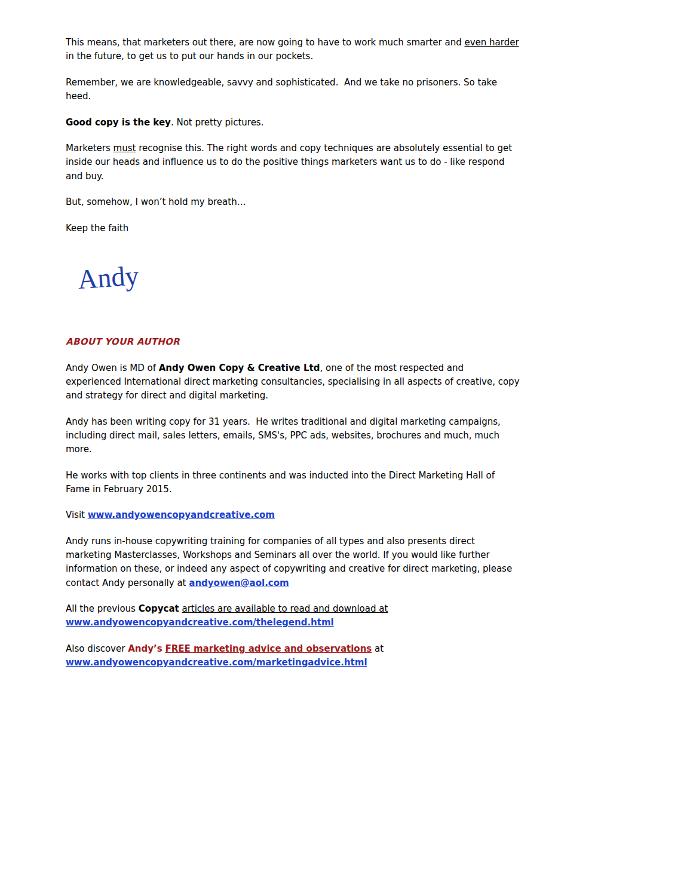This means, that marketers out there, are now going to have to work much smarter and even harder in the future, to get us to put our hands in our pockets.
Remember, we are knowledgeable, savvy and sophisticated. And we take no prisoners. So take heed.
Good copy is the key. Not pretty pictures.
Marketers must recognise this. The right words and copy techniques are absolutely essential to get inside our heads and influence us to do the positive things marketers want us to do - like respond and buy.
But, somehow, I won’t hold my breath…
Keep the faith
Andy
ABOUT YOUR AUTHOR
Andy Owen is MD of Andy Owen Copy & Creative Ltd, one of the most respected and experienced International direct marketing consultancies, specialising in all aspects of creative, copy and strategy for direct and digital marketing.
Andy has been writing copy for 31 years. He writes traditional and digital marketing campaigns, including direct mail, sales letters, emails, SMS's, PPC ads, websites, brochures and much, much more.
He works with top clients in three continents and was inducted into the Direct Marketing Hall of Fame in February 2015.
Visit www.andyowencopyandcreative.com
Andy runs in-house copywriting training for companies of all types and also presents direct marketing Masterclasses, Workshops and Seminars all over the world. If you would like further information on these, or indeed any aspect of copywriting and creative for direct marketing, please contact Andy personally at andyowen@aol.com
All the previous Copycat articles are available to read and download at
www.andyowencopyandcreative.com/thelegend.html
Also discover Andy’s FREE marketing advice and observations at
www.andyowencopyandcreative.com/marketingadvice.html